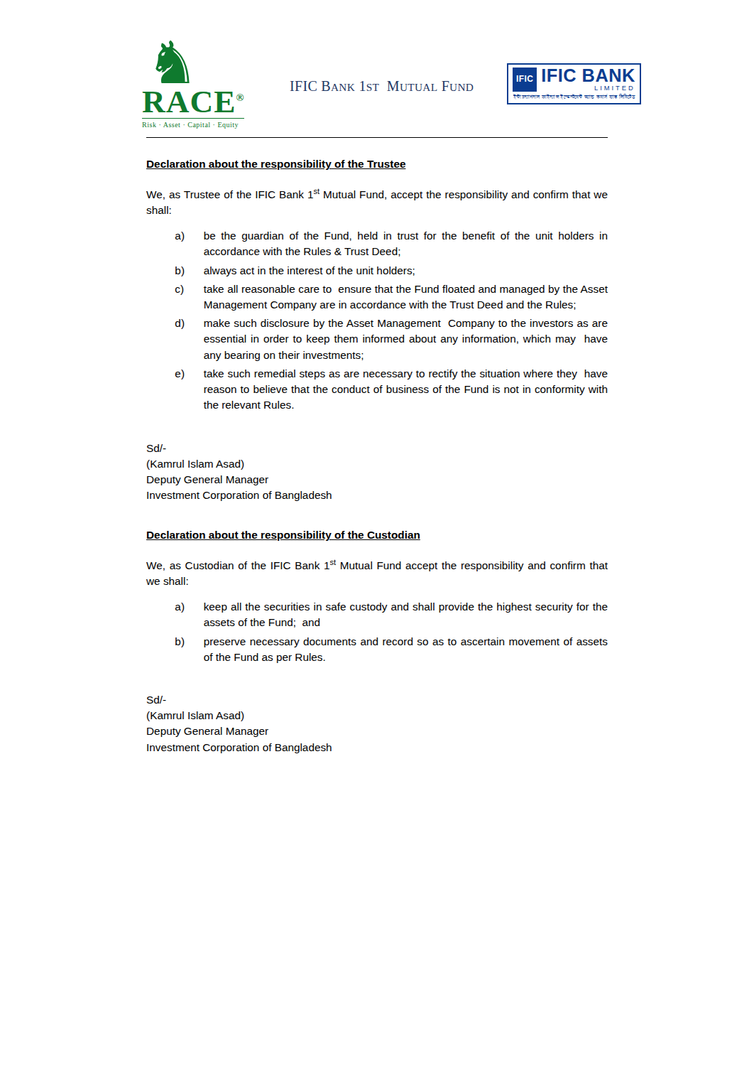♞
RACE®
Risk · Asset · Capital · Equity
IFIC BANK 1ST MUTUAL FUND
IFIC
IFIC BANK
LIMITED
ইন্টারন্যাশনাল ফাইন্যান্স ইন্ভেস্টমেন্ট অ্যান্ড কমার্স ব্যাঙ্ক লিমিটেড
Declaration about the responsibility of the Trustee
We, as Trustee of the IFIC Bank 1st Mutual Fund, accept the responsibility and confirm that we shall:
a) be the guardian of the Fund, held in trust for the benefit of the unit holders in accordance with the Rules & Trust Deed;
b) always act in the interest of the unit holders;
c) take all reasonable care to ensure that the Fund floated and managed by the Asset Management Company are in accordance with the Trust Deed and the Rules;
d) make such disclosure by the Asset Management Company to the investors as are essential in order to keep them informed about any information, which may have any bearing on their investments;
e) take such remedial steps as are necessary to rectify the situation where they have reason to believe that the conduct of business of the Fund is not in conformity with the relevant Rules.
Sd/-
(Kamrul Islam Asad)
Deputy General Manager
Investment Corporation of Bangladesh
Declaration about the responsibility of the Custodian
We, as Custodian of the IFIC Bank 1st Mutual Fund accept the responsibility and confirm that we shall:
a) keep all the securities in safe custody and shall provide the highest security for the assets of the Fund; and
b) preserve necessary documents and record so as to ascertain movement of assets of the Fund as per Rules.
Sd/-
(Kamrul Islam Asad)
Deputy General Manager
Investment Corporation of Bangladesh